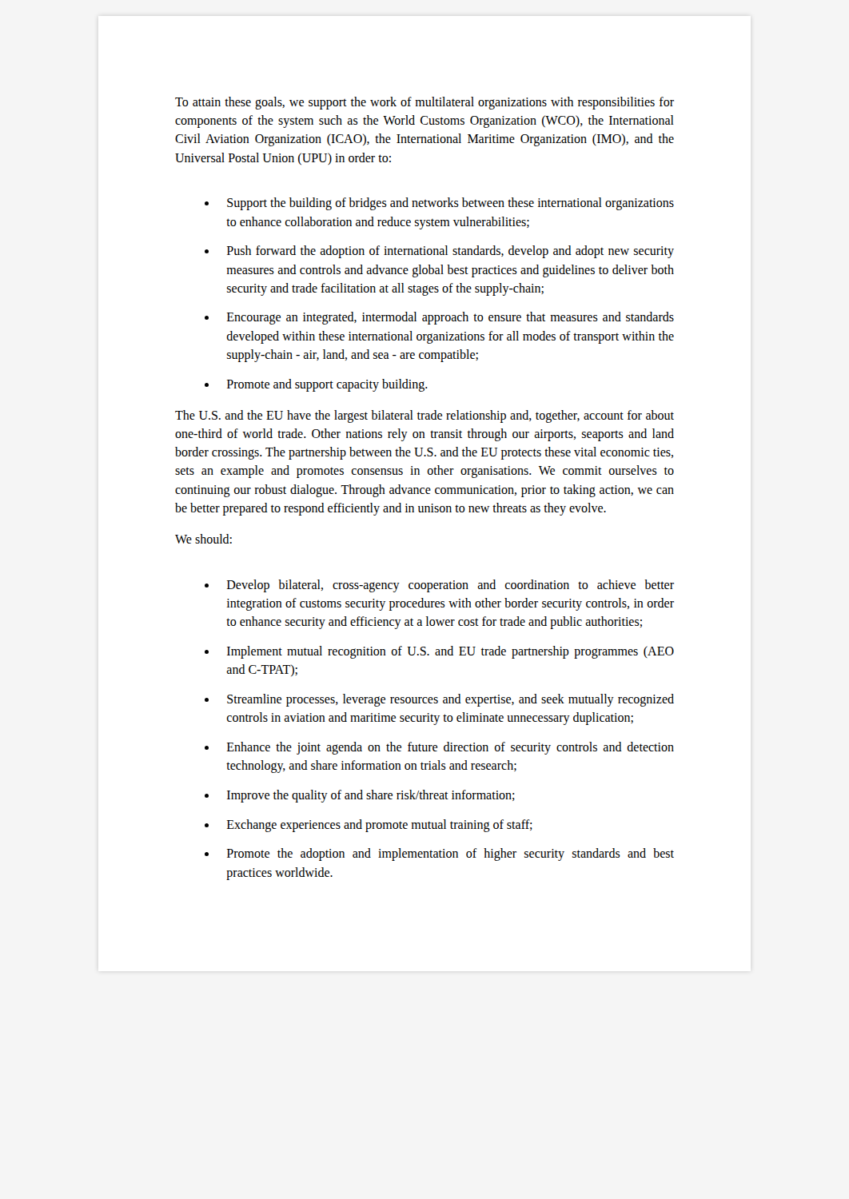To attain these goals, we support the work of multilateral organizations with responsibilities for components of the system such as the World Customs Organization (WCO), the International Civil Aviation Organization (ICAO), the International Maritime Organization (IMO), and the Universal Postal Union (UPU) in order to:
Support the building of bridges and networks between these international organizations to enhance collaboration and reduce system vulnerabilities;
Push forward the adoption of international standards, develop and adopt new security measures and controls and advance global best practices and guidelines to deliver both security and trade facilitation at all stages of the supply-chain;
Encourage an integrated, intermodal approach to ensure that measures and standards developed within these international organizations for all modes of transport within the supply-chain - air, land, and sea - are compatible;
Promote and support capacity building.
The U.S. and the EU have the largest bilateral trade relationship and, together, account for about one-third of world trade. Other nations rely on transit through our airports, seaports and land border crossings. The partnership between the U.S. and the EU protects these vital economic ties, sets an example and promotes consensus in other organisations. We commit ourselves to continuing our robust dialogue. Through advance communication, prior to taking action, we can be better prepared to respond efficiently and in unison to new threats as they evolve.
We should:
Develop bilateral, cross-agency cooperation and coordination to achieve better integration of customs security procedures with other border security controls, in order to enhance security and efficiency at a lower cost for trade and public authorities;
Implement mutual recognition of U.S. and EU trade partnership programmes (AEO and C-TPAT);
Streamline processes, leverage resources and expertise, and seek mutually recognized controls in aviation and maritime security to eliminate unnecessary duplication;
Enhance the joint agenda on the future direction of security controls and detection technology, and share information on trials and research;
Improve the quality of and share risk/threat information;
Exchange experiences and promote mutual training of staff;
Promote the adoption and implementation of higher security standards and best practices worldwide.